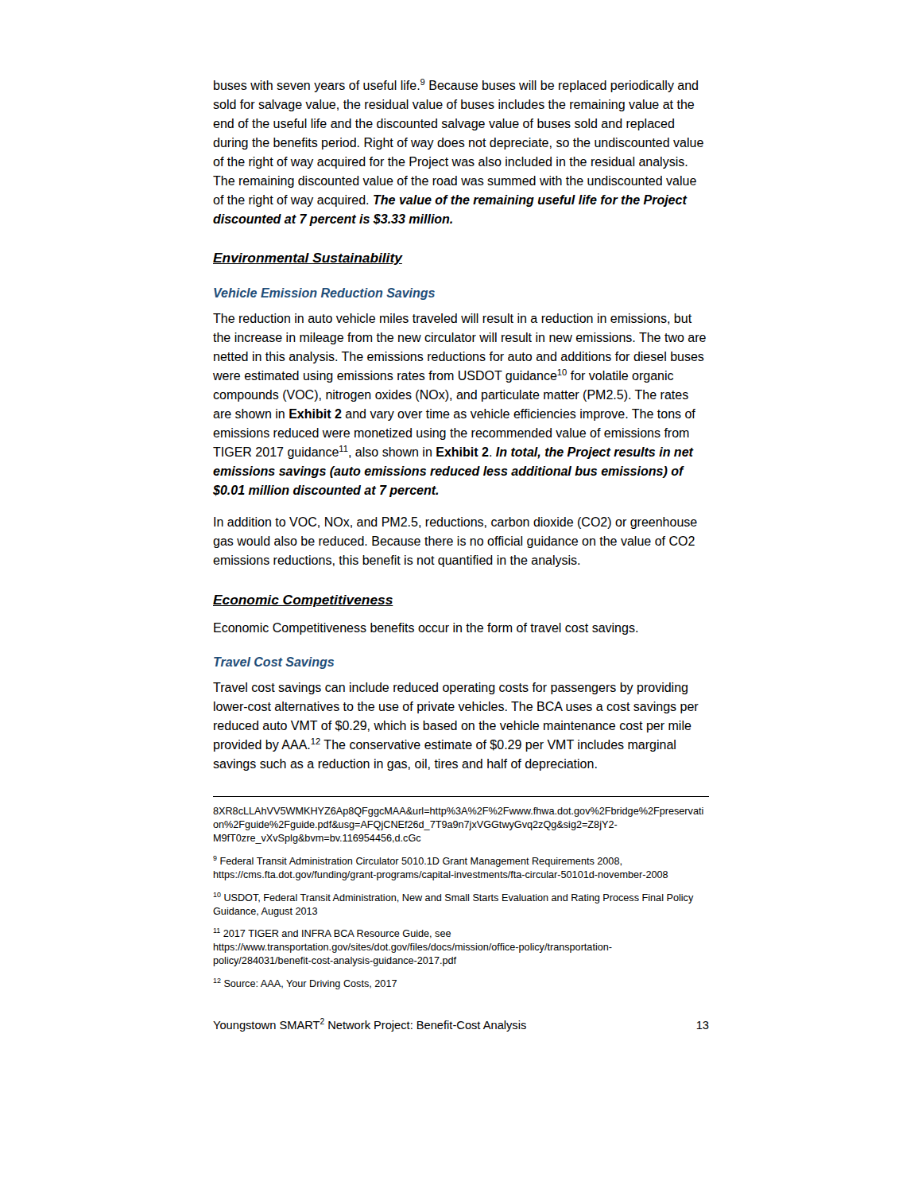buses with seven years of useful life.9 Because buses will be replaced periodically and sold for salvage value, the residual value of buses includes the remaining value at the end of the useful life and the discounted salvage value of buses sold and replaced during the benefits period. Right of way does not depreciate, so the undiscounted value of the right of way acquired for the Project was also included in the residual analysis. The remaining discounted value of the road was summed with the undiscounted value of the right of way acquired. The value of the remaining useful life for the Project discounted at 7 percent is $3.33 million.
Environmental Sustainability
Vehicle Emission Reduction Savings
The reduction in auto vehicle miles traveled will result in a reduction in emissions, but the increase in mileage from the new circulator will result in new emissions. The two are netted in this analysis. The emissions reductions for auto and additions for diesel buses were estimated using emissions rates from USDOT guidance10 for volatile organic compounds (VOC), nitrogen oxides (NOx), and particulate matter (PM2.5). The rates are shown in Exhibit 2 and vary over time as vehicle efficiencies improve. The tons of emissions reduced were monetized using the recommended value of emissions from TIGER 2017 guidance11, also shown in Exhibit 2. In total, the Project results in net emissions savings (auto emissions reduced less additional bus emissions) of $0.01 million discounted at 7 percent.
In addition to VOC, NOx, and PM2.5, reductions, carbon dioxide (CO2) or greenhouse gas would also be reduced. Because there is no official guidance on the value of CO2 emissions reductions, this benefit is not quantified in the analysis.
Economic Competitiveness
Economic Competitiveness benefits occur in the form of travel cost savings.
Travel Cost Savings
Travel cost savings can include reduced operating costs for passengers by providing lower-cost alternatives to the use of private vehicles. The BCA uses a cost savings per reduced auto VMT of $0.29, which is based on the vehicle maintenance cost per mile provided by AAA.12 The conservative estimate of $0.29 per VMT includes marginal savings such as a reduction in gas, oil, tires and half of depreciation.
8XR8cLLAhVV5WMKHYZ6Ap8QFggcMAA&url=http%3A%2F%2Fwww.fhwa.dot.gov%2Fbridge%2Fpreservation%2Fguide%2Fguide.pdf&usg=AFQjCNEf26d_7T9a9n7jxVGGtwyGvq2zQg&sig2=Z8jY2-M9fT0zre_vXvSplg&bvm=bv.116954456,d.cGc
9 Federal Transit Administration Circulator 5010.1D Grant Management Requirements 2008, https://cms.fta.dot.gov/funding/grant-programs/capital-investments/fta-circular-50101d-november-2008
10 USDOT, Federal Transit Administration, New and Small Starts Evaluation and Rating Process Final Policy Guidance, August 2013
11 2017 TIGER and INFRA BCA Resource Guide, see https://www.transportation.gov/sites/dot.gov/files/docs/mission/office-policy/transportation-policy/284031/benefit-cost-analysis-guidance-2017.pdf
12 Source: AAA, Your Driving Costs, 2017
Youngstown SMART2 Network Project: Benefit-Cost Analysis
13